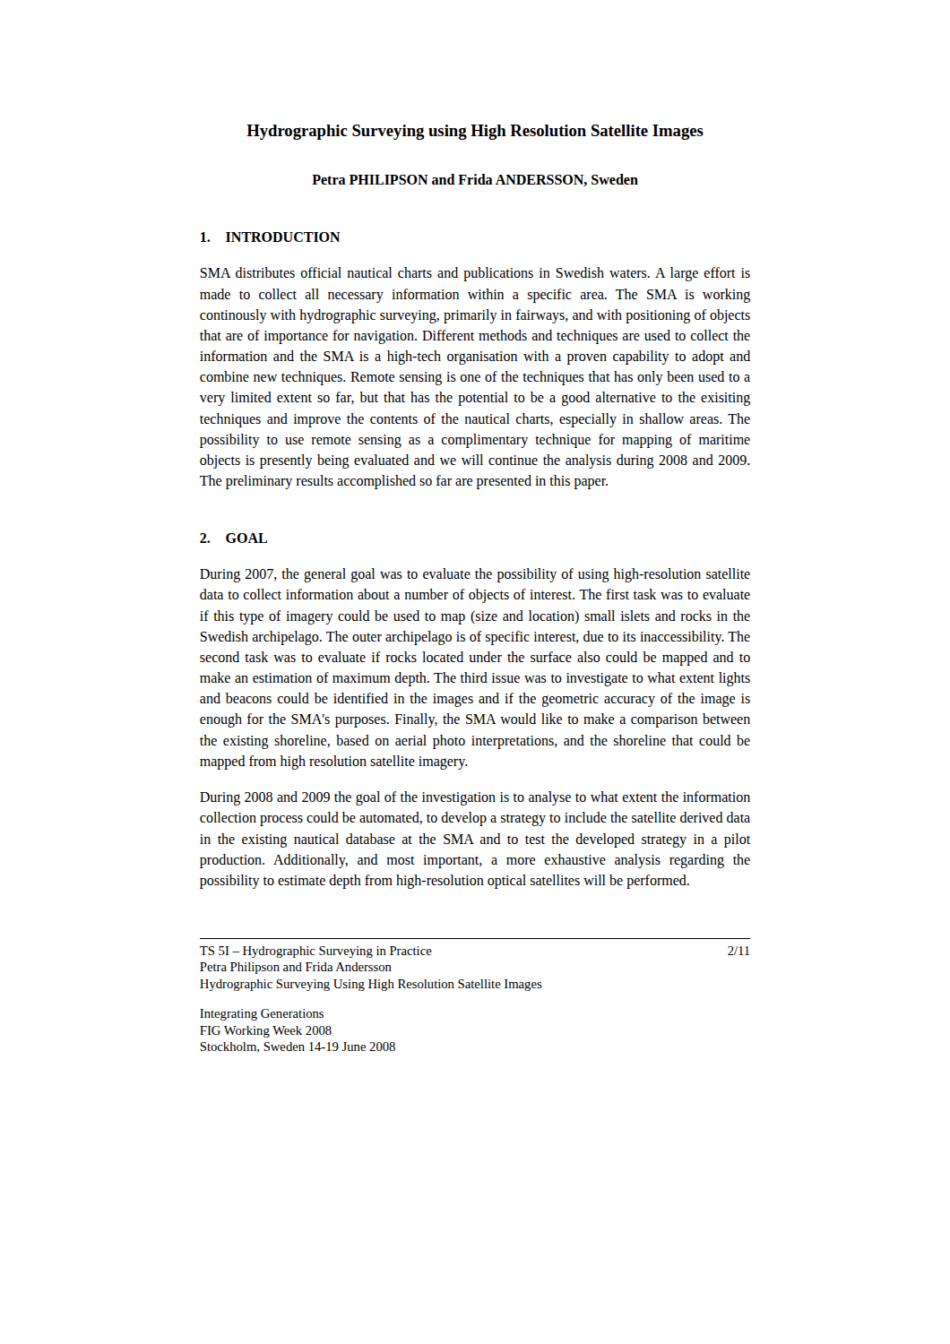Hydrographic Surveying using High Resolution Satellite Images
Petra PHILIPSON and Frida ANDERSSON, Sweden
1. INTRODUCTION
SMA distributes official nautical charts and publications in Swedish waters. A large effort is made to collect all necessary information within a specific area. The SMA is working continously with hydrographic surveying, primarily in fairways, and with positioning of objects that are of importance for navigation. Different methods and techniques are used to collect the information and the SMA is a high-tech organisation with a proven capability to adopt and combine new techniques. Remote sensing is one of the techniques that has only been used to a very limited extent so far, but that has the potential to be a good alternative to the exisiting techniques and improve the contents of the nautical charts, especially in shallow areas. The possibility to use remote sensing as a complimentary technique for mapping of maritime objects is presently being evaluated and we will continue the analysis during 2008 and 2009. The preliminary results accomplished so far are presented in this paper.
2. GOAL
During 2007, the general goal was to evaluate the possibility of using high-resolution satellite data to collect information about a number of objects of interest. The first task was to evaluate if this type of imagery could be used to map (size and location) small islets and rocks in the Swedish archipelago. The outer archipelago is of specific interest, due to its inaccessibility. The second task was to evaluate if rocks located under the surface also could be mapped and to make an estimation of maximum depth. The third issue was to investigate to what extent lights and beacons could be identified in the images and if the geometric accuracy of the image is enough for the SMA's purposes. Finally, the SMA would like to make a comparison between the existing shoreline, based on aerial photo interpretations, and the shoreline that could be mapped from high resolution satellite imagery.
During 2008 and 2009 the goal of the investigation is to analyse to what extent the information collection process could be automated, to develop a strategy to include the satellite derived data in the existing nautical database at the SMA and to test the developed strategy in a pilot production. Additionally, and most important, a more exhaustive analysis regarding the possibility to estimate depth from high-resolution optical satellites will be performed.
2/11
TS 5I – Hydrographic Surveying in Practice
Petra Philipson and Frida Andersson
Hydrographic Surveying Using High Resolution Satellite Images
Integrating Generations
FIG Working Week 2008
Stockholm, Sweden 14-19 June 2008